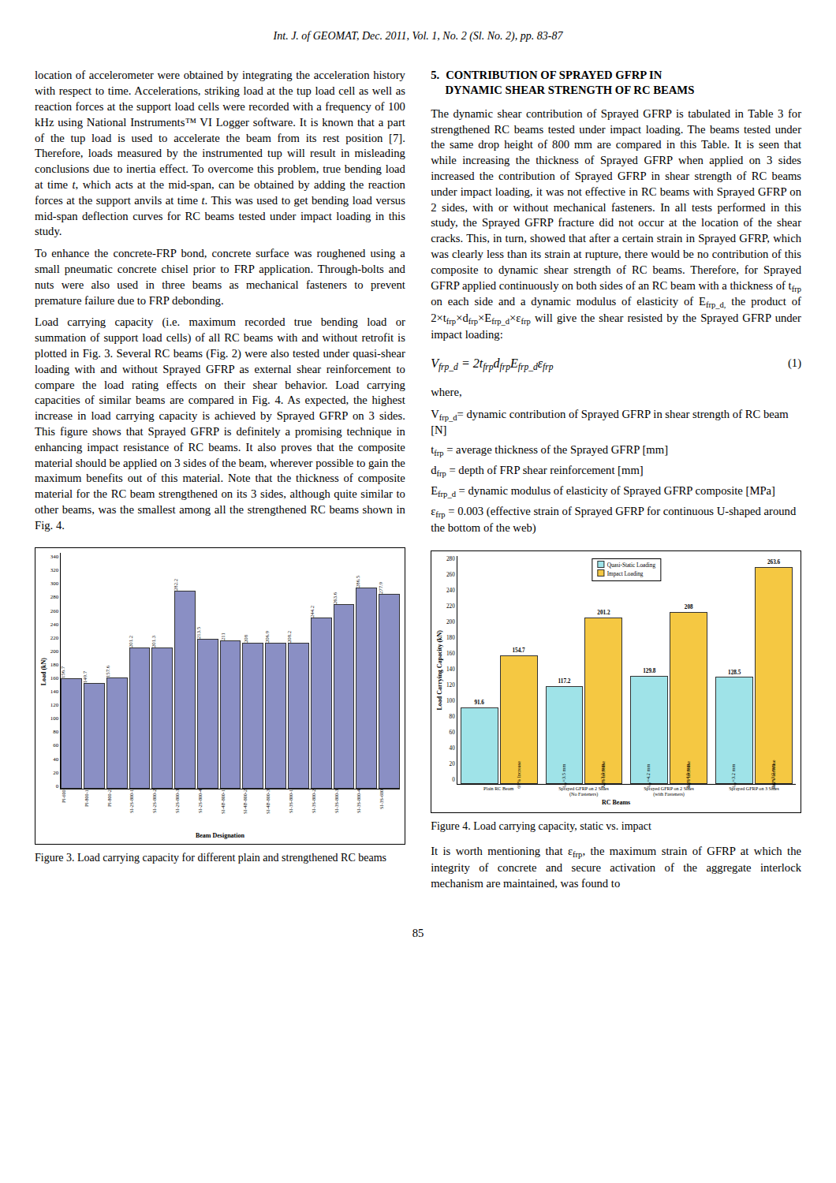Int. J. of GEOMAT, Dec. 2011, Vol. 1, No. 2 (Sl. No. 2), pp. 83-87
location of accelerometer were obtained by integrating the acceleration history with respect to time. Accelerations, striking load at the tup load cell as well as reaction forces at the support load cells were recorded with a frequency of 100 kHz using National Instruments™ VI Logger software. It is known that a part of the tup load is used to accelerate the beam from its rest position [7]. Therefore, loads measured by the instrumented tup will result in misleading conclusions due to inertia effect. To overcome this problem, true bending load at time t, which acts at the mid-span, can be obtained by adding the reaction forces at the support anvils at time t. This was used to get bending load versus mid-span deflection curves for RC beams tested under impact loading in this study.
To enhance the concrete-FRP bond, concrete surface was roughened using a small pneumatic concrete chisel prior to FRP application. Through-bolts and nuts were also used in three beams as mechanical fasteners to prevent premature failure due to FRP debonding.
Load carrying capacity (i.e. maximum recorded true bending load or summation of support load cells) of all RC beams with and without retrofit is plotted in Fig. 3. Several RC beams (Fig. 2) were also tested under quasi-shear loading with and without Sprayed GFRP as external shear reinforcement to compare the load rating effects on their shear behavior. Load carrying capacities of similar beams are compared in Fig. 4. As expected, the highest increase in load carrying capacity is achieved by Sprayed GFRP on 3 sides. This figure shows that Sprayed GFRP is definitely a promising technique in enhancing impact resistance of RC beams. It also proves that the composite material should be applied on 3 sides of the beam, wherever possible to gain the maximum benefits out of this material. Note that the thickness of composite material for the RC beam strengthened on its 3 sides, although quite similar to other beams, was the smallest among all the strengthened RC beams shown in Fig. 4.
Load (kN)
340
320
300
280
260
240
220
200
180
160
140
120
100
80
60
40
20
0
156.7
149.7
157.6
201.2
201.3
282.2
213.5
211
208
206.9
208.2
244.2
263.6
286.5
277.9
PI-600
PI-800-1
PI-800-2
SI-2S-800-1
SI-2S-800-2
SI-2S-800-3
SI-2S-800-4
SI-4B-800-1
SI-4B-800-2
SI-4B-800-3
SI-3S-800-1
SI-3S-800-2
SI-3S-800-3
SI-3S-800-4
SI-3S-600
Beam Designation
Figure 3. Load carrying capacity for different plain and strengthened RC beams
5. CONTRIBUTION OF SPRAYED GFRP IN
DYNAMIC SHEAR STRENGTH OF RC BEAMS
The dynamic shear contribution of Sprayed GFRP is tabulated in Table 3 for strengthened RC beams tested under impact loading. The beams tested under the same drop height of 800 mm are compared in this Table. It is seen that while increasing the thickness of Sprayed GFRP when applied on 3 sides increased the contribution of Sprayed GFRP in shear strength of RC beams under impact loading, it was not effective in RC beams with Sprayed GFRP on 2 sides, with or without mechanical fasteners. In all tests performed in this study, the Sprayed GFRP fracture did not occur at the location of the shear cracks. This, in turn, showed that after a certain strain in Sprayed GFRP, which was clearly less than its strain at rupture, there would be no contribution of this composite to dynamic shear strength of RC beams. Therefore, for Sprayed GFRP applied continuously on both sides of an RC beam with a thickness of tfrp on each side and a dynamic modulus of elasticity of Efrp_d, the product of 2×tfrp×dfrp×Efrp_d×εfrp will give the shear resisted by the Sprayed GFRP under impact loading:
Vfrp_d = 2tfrpdfrpEfrp_dεfrp (1)
where,
Vfrp_d= dynamic contribution of Sprayed GFRP in shear strength of RC beam [N]
tfrp = average thickness of the Sprayed GFRP [mm]
dfrp = depth of FRP shear reinforcement [mm]
Efrp_d = dynamic modulus of elasticity of Sprayed GFRP composite [MPa]
εfrp = 0.003 (effective strain of Sprayed GFRP for continuous U-shaped around the bottom of the web)
Load Carrying Capacity (kN)
280
260
240
220
200
180
160
140
120
100
80
60
40
20
0
Quasi-Static Loading
Impact Loading
91.6
154.769% Increase
117.2 tfrp=3.5 mm
201.272% Increase tfrp=3.3 mm
129.8 tfrp=4.2 mm
20860% Increase tfrp=4.9 mm
128.5 tfrp=3.2 mm
263.6105% Increase tfrp=3.2 mm
Plain RC Beam
Sprayed GFRP on 2 Sides
(No Fasteners)
Sprayed GFRP on 2 Sides
(with Fasteners)
Sprayed GFRP on 3 Sides
RC Beams
Figure 4. Load carrying capacity, static vs. impact
It is worth mentioning that εfrp, the maximum strain of GFRP at which the integrity of concrete and secure activation of the aggregate interlock mechanism are maintained, was found to
85